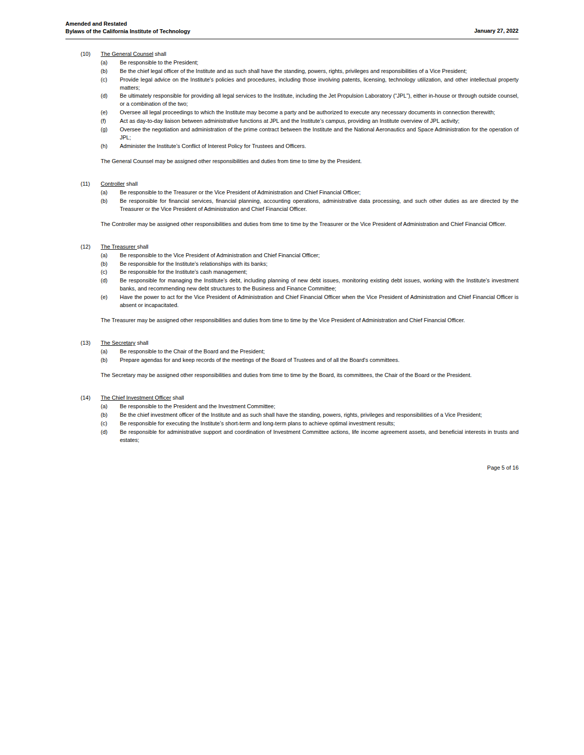Amended and Restated
Bylaws of the California Institute of Technology
January 27, 2022
(10)
The General Counsel shall
(a) Be responsible to the President;
(b) Be the chief legal officer of the Institute and as such shall have the standing, powers, rights, privileges and responsibilities of a Vice President;
(c) Provide legal advice on the Institute's policies and procedures, including those involving patents, licensing, technology utilization, and other intellectual property matters;
(d) Be ultimately responsible for providing all legal services to the Institute, including the Jet Propulsion Laboratory (“JPL”), either in-house or through outside counsel, or a combination of the two;
(e) Oversee all legal proceedings to which the Institute may become a party and be authorized to execute any necessary documents in connection therewith;
(f) Act as day-to-day liaison between administrative functions at JPL and the Institute’s campus, providing an Institute overview of JPL activity;
(g) Oversee the negotiation and administration of the prime contract between the Institute and the National Aeronautics and Space Administration for the operation of JPL;
(h) Administer the Institute’s Conflict of Interest Policy for Trustees and Officers.
The General Counsel may be assigned other responsibilities and duties from time to time by the President.
(11)
Controller shall
(a) Be responsible to the Treasurer or the Vice President of Administration and Chief Financial Officer;
(b) Be responsible for financial services, financial planning, accounting operations, administrative data processing, and such other duties as are directed by the Treasurer or the Vice President of Administration and Chief Financial Officer.
The Controller may be assigned other responsibilities and duties from time to time by the Treasurer or the Vice President of Administration and Chief Financial Officer.
(12)
The Treasurer shall
(a) Be responsible to the Vice President of Administration and Chief Financial Officer;
(b) Be responsible for the Institute’s relationships with its banks;
(c) Be responsible for the Institute’s cash management;
(d) Be responsible for managing the Institute’s debt, including planning of new debt issues, monitoring existing debt issues, working with the Institute’s investment banks, and recommending new debt structures to the Business and Finance Committee;
(e) Have the power to act for the Vice President of Administration and Chief Financial Officer when the Vice President of Administration and Chief Financial Officer is absent or incapacitated.
The Treasurer may be assigned other responsibilities and duties from time to time by the Vice President of Administration and Chief Financial Officer.
(13)
The Secretary shall
(a) Be responsible to the Chair of the Board and the President;
(b) Prepare agendas for and keep records of the meetings of the Board of Trustees and of all the Board's committees.
The Secretary may be assigned other responsibilities and duties from time to time by the Board, its committees, the Chair of the Board or the President.
(14)
The Chief Investment Officer shall
(a) Be responsible to the President and the Investment Committee;
(b) Be the chief investment officer of the Institute and as such shall have the standing, powers, rights, privileges and responsibilities of a Vice President;
(c) Be responsible for executing the Institute’s short-term and long-term plans to achieve optimal investment results;
(d) Be responsible for administrative support and coordination of Investment Committee actions, life income agreement assets, and beneficial interests in trusts and estates;
Page 5 of 16